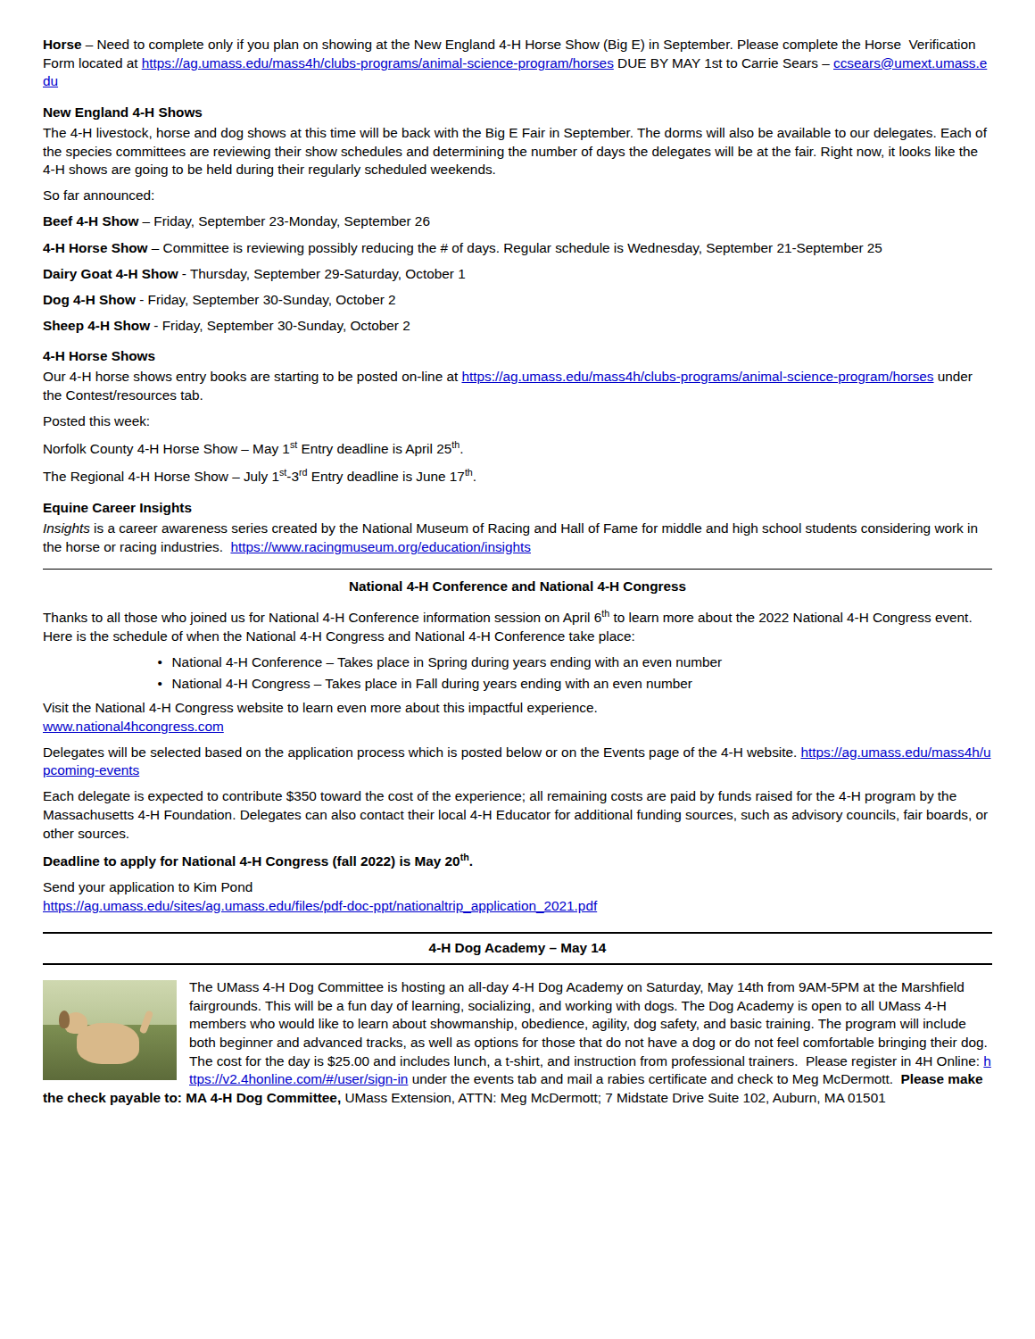Horse – Need to complete only if you plan on showing at the New England 4-H Horse Show (Big E) in September. Please complete the Horse Verification Form located at https://ag.umass.edu/mass4h/clubs-programs/animal-science-program/horses DUE BY MAY 1st to Carrie Sears – ccsears@umext.umass.edu
New England 4-H Shows
The 4-H livestock, horse and dog shows at this time will be back with the Big E Fair in September. The dorms will also be available to our delegates. Each of the species committees are reviewing their show schedules and determining the number of days the delegates will be at the fair. Right now, it looks like the 4-H shows are going to be held during their regularly scheduled weekends.
So far announced:
Beef 4-H Show – Friday, September 23-Monday, September 26
4-H Horse Show – Committee is reviewing possibly reducing the # of days. Regular schedule is Wednesday, September 21-September 25
Dairy Goat 4-H Show - Thursday, September 29-Saturday, October 1
Dog 4-H Show - Friday, September 30-Sunday, October 2
Sheep 4-H Show - Friday, September 30-Sunday, October 2
4-H Horse Shows
Our 4-H horse shows entry books are starting to be posted on-line at https://ag.umass.edu/mass4h/clubs-programs/animal-science-program/horses under the Contest/resources tab.
Posted this week:
Norfolk County 4-H Horse Show – May 1st Entry deadline is April 25th.
The Regional 4-H Horse Show – July 1st-3rd Entry deadline is June 17th.
Equine Career Insights
Insights is a career awareness series created by the National Museum of Racing and Hall of Fame for middle and high school students considering work in the horse or racing industries. https://www.racingmuseum.org/education/insights
National 4-H Conference and National 4-H Congress
Thanks to all those who joined us for National 4-H Conference information session on April 6th to learn more about the 2022 National 4-H Congress event. Here is the schedule of when the National 4-H Congress and National 4-H Conference take place:
National 4-H Conference – Takes place in Spring during years ending with an even number
National 4-H Congress – Takes place in Fall during years ending with an even number
Visit the National 4-H Congress website to learn even more about this impactful experience.
www.national4hcongress.com
Delegates will be selected based on the application process which is posted below or on the Events page of the 4-H website. https://ag.umass.edu/mass4h/upcoming-events
Each delegate is expected to contribute $350 toward the cost of the experience; all remaining costs are paid by funds raised for the 4-H program by the Massachusetts 4-H Foundation. Delegates can also contact their local 4-H Educator for additional funding sources, such as advisory councils, fair boards, or other sources.
Deadline to apply for National 4-H Congress (fall 2022) is May 20th.
Send your application to Kim Pond
https://ag.umass.edu/sites/ag.umass.edu/files/pdf-doc-ppt/nationaltrip_application_2021.pdf
4-H Dog Academy – May 14
The UMass 4-H Dog Committee is hosting an all-day 4-H Dog Academy on Saturday, May 14th from 9AM-5PM at the Marshfield fairgrounds. This will be a fun day of learning, socializing, and working with dogs. The Dog Academy is open to all UMass 4-H members who would like to learn about showmanship, obedience, agility, dog safety, and basic training. The program will include both beginner and advanced tracks, as well as options for those that do not have a dog or do not feel comfortable bringing their dog. The cost for the day is $25.00 and includes lunch, a t-shirt, and instruction from professional trainers. Please register in 4H Online: https://v2.4honline.com/#/user/sign-in under the events tab and mail a rabies certificate and check to Meg McDermott. Please make the check payable to: MA 4-H Dog Committee, UMass Extension, ATTN: Meg McDermott; 7 Midstate Drive Suite 102, Auburn, MA 01501